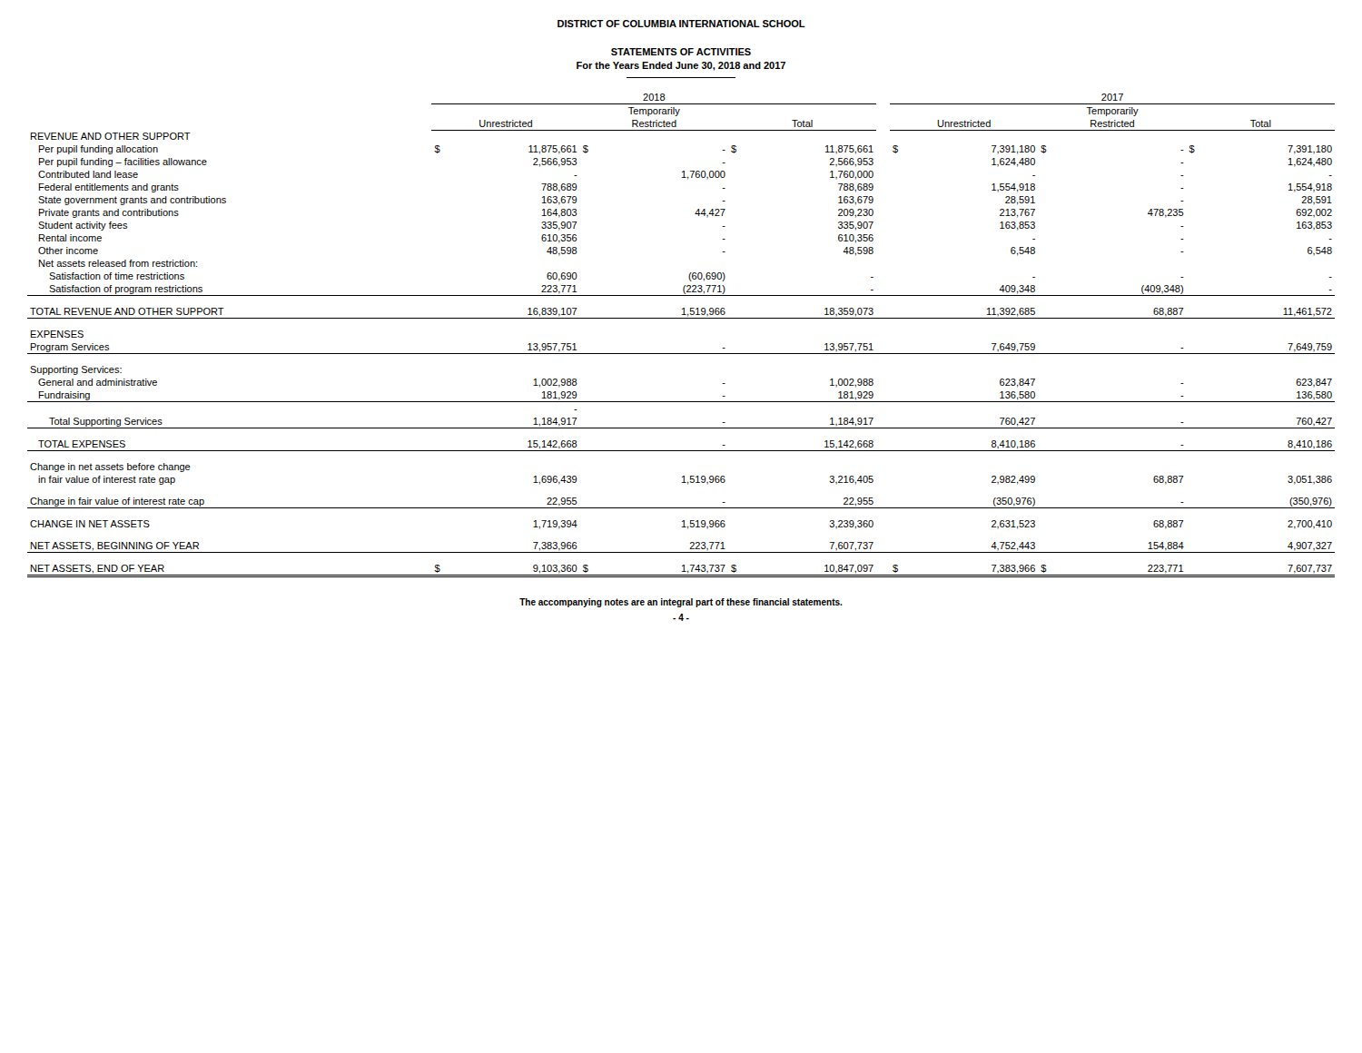DISTRICT OF COLUMBIA INTERNATIONAL SCHOOL
STATEMENTS OF ACTIVITIES
For the Years Ended June 30, 2018 and 2017
| | 2018 | | 2017 |
| | | Temporarily | | | | Temporarily | |
| | Unrestricted | Restricted | Total | | Unrestricted | Restricted | Total |
| REVENUE AND OTHER SUPPORT | |
| Per pupil funding allocation | $ | 11,875,661 | $ | - | $ | 11,875,661 | | $ | 7,391,180 | $ | - | $ | 7,391,180 |
| Per pupil funding – facilities allowance | | 2,566,953 | | - | | 2,566,953 | | | 1,624,480 | | - | | 1,624,480 |
| Contributed land lease | | - | | 1,760,000 | | 1,760,000 | | | - | | - | | - |
| Federal entitlements and grants | | 788,689 | | - | | 788,689 | | | 1,554,918 | | - | | 1,554,918 |
| State government grants and contributions | | 163,679 | | - | | 163,679 | | | 28,591 | | - | | 28,591 |
| Private grants and contributions | | 164,803 | | 44,427 | | 209,230 | | | 213,767 | | 478,235 | | 692,002 |
| Student activity fees | | 335,907 | | - | | 335,907 | | | 163,853 | | - | | 163,853 |
| Rental income | | 610,356 | | - | | 610,356 | | | - | | - | | - |
| Other income | | 48,598 | | - | | 48,598 | | | 6,548 | | - | | 6,548 |
| Net assets released from restriction: | |
| Satisfaction of time restrictions | | 60,690 | | (60,690) | | - | | | - | | - | | - |
| Satisfaction of program restrictions | | 223,771 | | (223,771) | | - | | | 409,348 | | (409,348) | | - |
| TOTAL REVENUE AND OTHER SUPPORT | | 16,839,107 | | 1,519,966 | | 18,359,073 | | | 11,392,685 | | 68,887 | | 11,461,572 |
| EXPENSES | |
| Program Services | | 13,957,751 | | - | | 13,957,751 | | | 7,649,759 | | - | | 7,649,759 |
| Supporting Services: | |
| General and administrative | | 1,002,988 | | - | | 1,002,988 | | | 623,847 | | - | | 623,847 |
| Fundraising | | 181,929 | | - | | 181,929 | | | 136,580 | | - | | 136,580 |
| | | - | |
| Total Supporting Services | | 1,184,917 | | - | | 1,184,917 | | | 760,427 | | - | | 760,427 |
| TOTAL EXPENSES | | 15,142,668 | | - | | 15,142,668 | | | 8,410,186 | | - | | 8,410,186 |
| Change in net assets before change | |
| in fair value of interest rate gap | | 1,696,439 | | 1,519,966 | | 3,216,405 | | | 2,982,499 | | 68,887 | | 3,051,386 |
| Change in fair value of interest rate cap | | 22,955 | | - | | 22,955 | | | (350,976) | | - | | (350,976) |
| CHANGE IN NET ASSETS | | 1,719,394 | | 1,519,966 | | 3,239,360 | | | 2,631,523 | | 68,887 | | 2,700,410 |
| NET ASSETS, BEGINNING OF YEAR | | 7,383,966 | | 223,771 | | 7,607,737 | | | 4,752,443 | | 154,884 | | 4,907,327 |
| NET ASSETS, END OF YEAR | $ | 9,103,360 | $ | 1,743,737 | $ | 10,847,097 | | $ | 7,383,966 | $ | 223,771 | | 7,607,737 |
The accompanying notes are an integral part of these financial statements.
- 4 -